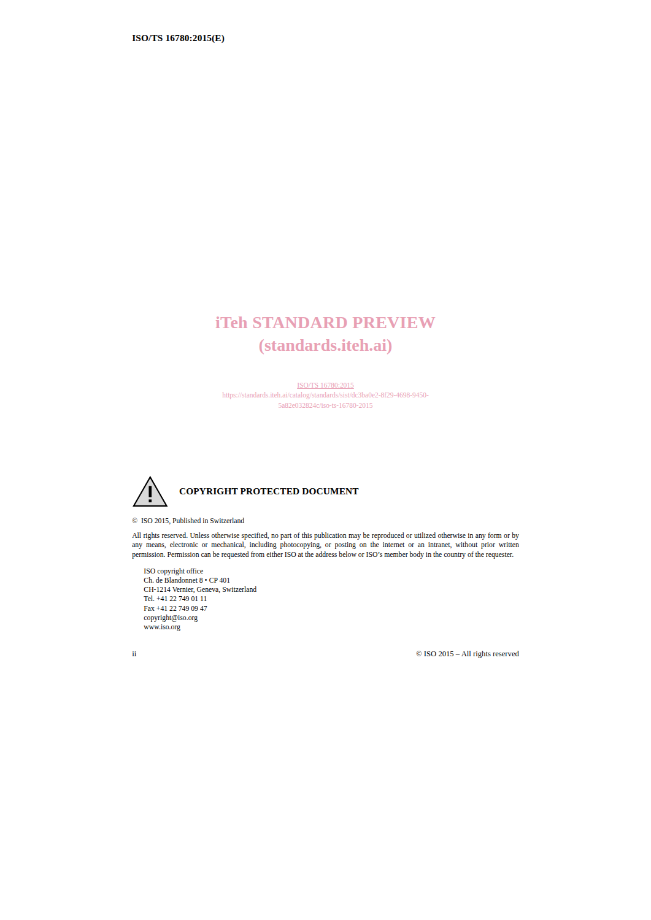ISO/TS 16780:2015(E)
iTeh STANDARD PREVIEW
(standards.iteh.ai)
ISO/TS 16780:2015
https://standards.iteh.ai/catalog/standards/sist/dc3ba0e2-8f29-4698-9450-
5a82e032824c/iso-ts-16780-2015
COPYRIGHT PROTECTED DOCUMENT
© ISO 2015, Published in Switzerland
All rights reserved. Unless otherwise specified, no part of this publication may be reproduced or utilized otherwise in any form or by any means, electronic or mechanical, including photocopying, or posting on the internet or an intranet, without prior written permission. Permission can be requested from either ISO at the address below or ISO’s member body in the country of the requester.
ISO copyright office
Ch. de Blandonnet 8 • CP 401
CH-1214 Vernier, Geneva, Switzerland
Tel. +41 22 749 01 11
Fax +41 22 749 09 47
copyright@iso.org
www.iso.org
ii © ISO 2015 – All rights reserved